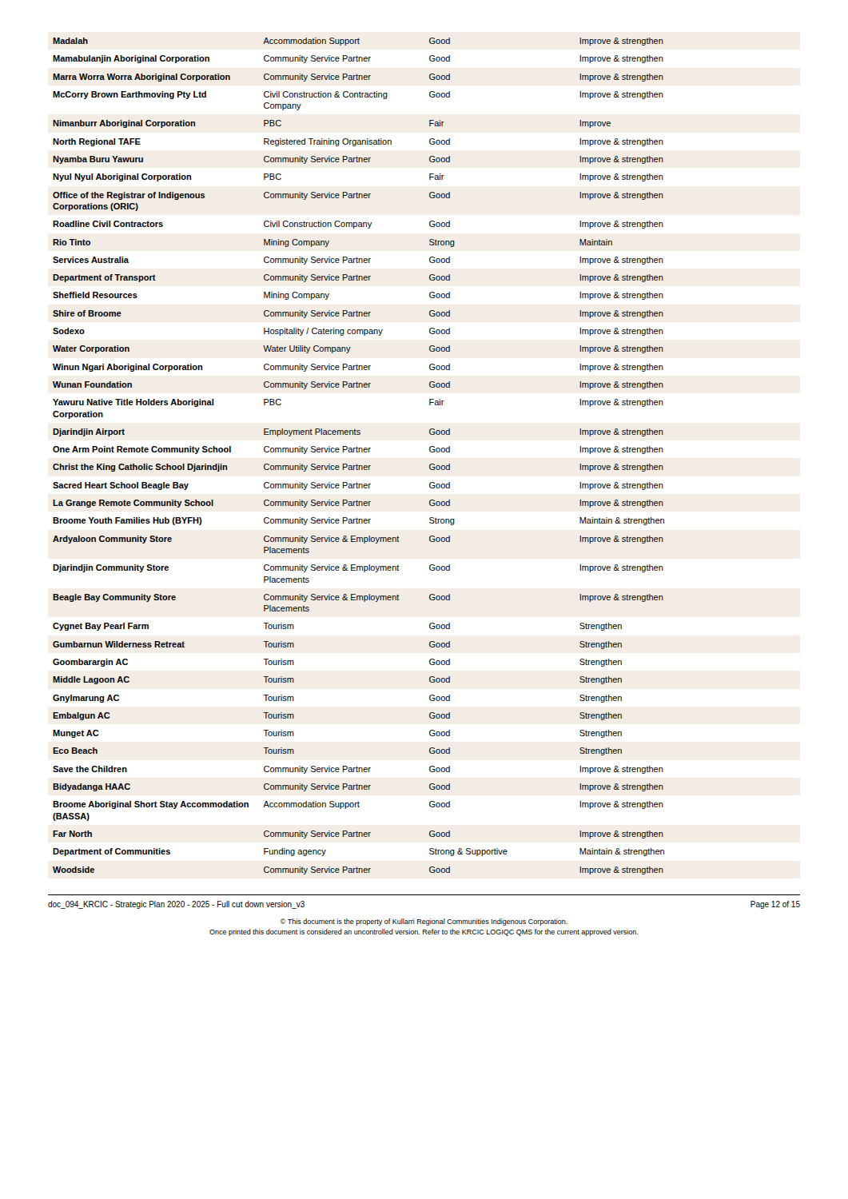| Madalah | Accommodation Support | Good | Improve & strengthen |
| Mamabulanjin Aboriginal Corporation | Community Service Partner | Good | Improve & strengthen |
| Marra Worra Worra Aboriginal Corporation | Community Service Partner | Good | Improve & strengthen |
| McCorry Brown Earthmoving Pty Ltd | Civil Construction & Contracting Company | Good | Improve & strengthen |
| Nimanburr Aboriginal Corporation | PBC | Fair | Improve |
| North Regional TAFE | Registered Training Organisation | Good | Improve & strengthen |
| Nyamba Buru Yawuru | Community Service Partner | Good | Improve & strengthen |
| Nyul Nyul Aboriginal Corporation | PBC | Fair | Improve & strengthen |
| Office of the Registrar of Indigenous Corporations (ORIC) | Community Service Partner | Good | Improve & strengthen |
| Roadline Civil Contractors | Civil Construction Company | Good | Improve & strengthen |
| Rio Tinto | Mining Company | Strong | Maintain |
| Services Australia | Community Service Partner | Good | Improve & strengthen |
| Department of Transport | Community Service Partner | Good | Improve & strengthen |
| Sheffield Resources | Mining Company | Good | Improve & strengthen |
| Shire of Broome | Community Service Partner | Good | Improve & strengthen |
| Sodexo | Hospitality / Catering company | Good | Improve & strengthen |
| Water Corporation | Water Utility Company | Good | Improve & strengthen |
| Winun Ngari Aboriginal Corporation | Community Service Partner | Good | Improve & strengthen |
| Wunan Foundation | Community Service Partner | Good | Improve & strengthen |
| Yawuru Native Title Holders Aboriginal Corporation | PBC | Fair | Improve & strengthen |
| Djarindjin Airport | Employment Placements | Good | Improve & strengthen |
| One Arm Point Remote Community School | Community Service Partner | Good | Improve & strengthen |
| Christ the King Catholic School Djarindjin | Community Service Partner | Good | Improve & strengthen |
| Sacred Heart School Beagle Bay | Community Service Partner | Good | Improve & strengthen |
| La Grange Remote Community School | Community Service Partner | Good | Improve & strengthen |
| Broome Youth Families Hub (BYFH) | Community Service Partner | Strong | Maintain & strengthen |
| Ardyaloon Community Store | Community Service & Employment Placements | Good | Improve & strengthen |
| Djarindjin Community Store | Community Service & Employment Placements | Good | Improve & strengthen |
| Beagle Bay Community Store | Community Service & Employment Placements | Good | Improve & strengthen |
| Cygnet Bay Pearl Farm | Tourism | Good | Strengthen |
| Gumbarnun Wilderness Retreat | Tourism | Good | Strengthen |
| Goombarargin AC | Tourism | Good | Strengthen |
| Middle Lagoon AC | Tourism | Good | Strengthen |
| Gnylmarung AC | Tourism | Good | Strengthen |
| Embalgun AC | Tourism | Good | Strengthen |
| Munget AC | Tourism | Good | Strengthen |
| Eco Beach | Tourism | Good | Strengthen |
| Save the Children | Community Service Partner | Good | Improve & strengthen |
| Bidyadanga HAAC | Community Service Partner | Good | Improve & strengthen |
| Broome Aboriginal Short Stay Accommodation (BASSA) | Accommodation Support | Good | Improve & strengthen |
| Far North | Community Service Partner | Good | Improve & strengthen |
| Department of Communities | Funding agency | Strong & Supportive | Maintain & strengthen |
| Woodside | Community Service Partner | Good | Improve & strengthen |
doc_094_KRCIC - Strategic Plan 2020 - 2025 - Full cut down version_v3 Page 12 of 15
© This document is the property of Kullarri Regional Communities Indigenous Corporation.
Once printed this document is considered an uncontrolled version. Refer to the KRCIC LOGIQC QMS for the current approved version.